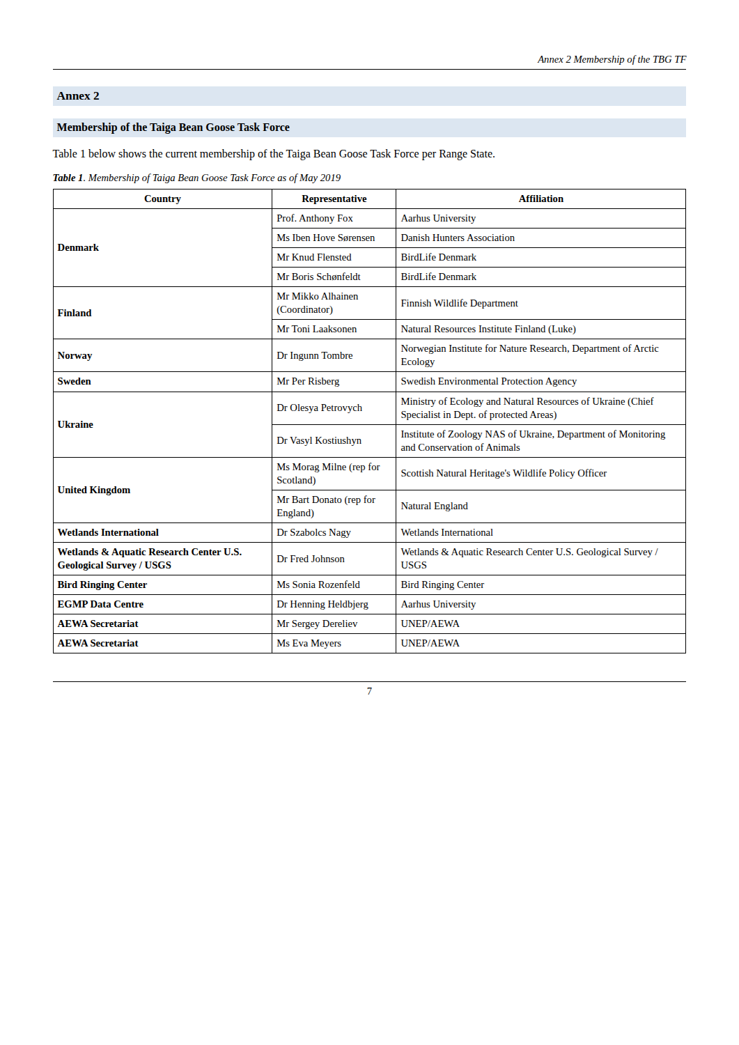Annex 2 Membership of the TBG TF
Annex 2
Membership of the Taiga Bean Goose Task Force
Table 1 below shows the current membership of the Taiga Bean Goose Task Force per Range State.
Table 1. Membership of Taiga Bean Goose Task Force as of May 2019
| Country | Representative | Affiliation |
| --- | --- | --- |
| Denmark | Prof. Anthony Fox | Aarhus University |
| Ms Iben Hove Sørensen | Danish Hunters Association |
| Mr Knud Flensted | BirdLife Denmark |
| Mr Boris Schønfeldt | BirdLife Denmark |
| Finland | Mr Mikko Alhainen (Coordinator) | Finnish Wildlife Department |
| Mr Toni Laaksonen | Natural Resources Institute Finland (Luke) |
| Norway | Dr Ingunn Tombre | Norwegian Institute for Nature Research, Department of Arctic Ecology |
| Sweden | Mr Per Risberg | Swedish Environmental Protection Agency |
| Ukraine | Dr Olesya Petrovych | Ministry of Ecology and Natural Resources of Ukraine (Chief Specialist in Dept. of protected Areas) |
| Dr Vasyl Kostiushyn | Institute of Zoology NAS of Ukraine, Department of Monitoring and Conservation of Animals |
| United Kingdom | Ms Morag Milne (rep for Scotland) | Scottish Natural Heritage's Wildlife Policy Officer |
| Mr Bart Donato (rep for England) | Natural England |
| Wetlands International | Dr Szabolcs Nagy | Wetlands International |
| Wetlands & Aquatic Research Center U.S. Geological Survey / USGS | Dr Fred Johnson | Wetlands & Aquatic Research Center U.S. Geological Survey / USGS |
| Bird Ringing Center | Ms Sonia Rozenfeld | Bird Ringing Center |
| EGMP Data Centre | Dr Henning Heldbjerg | Aarhus University |
| AEWA Secretariat | Mr Sergey Dereliev | UNEP/AEWA |
| AEWA Secretariat | Ms Eva Meyers | UNEP/AEWA |
7